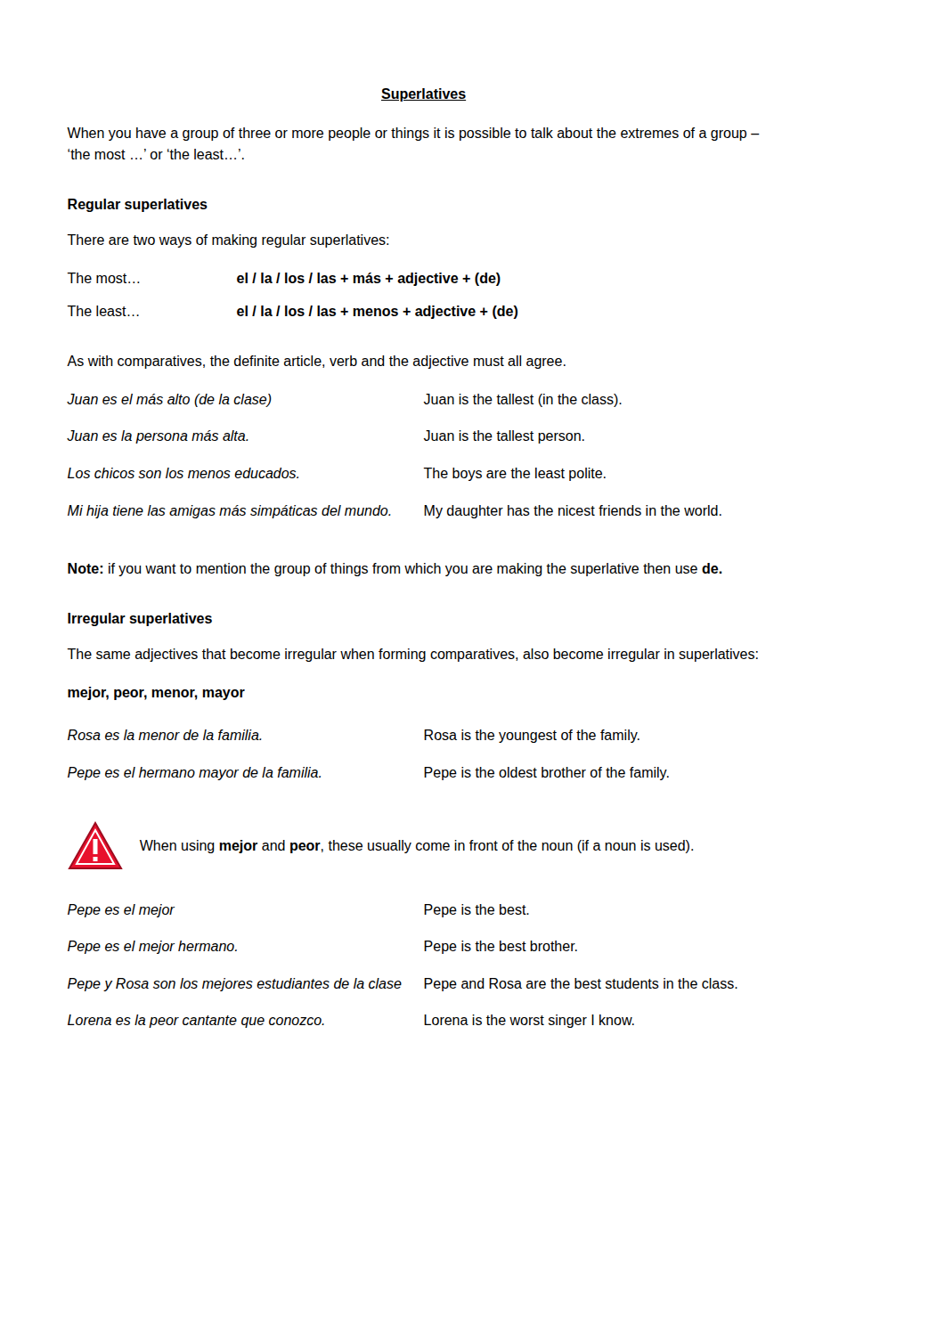Superlatives
When you have a group of three or more people or things it is possible to talk about the extremes of a group – ‘the most …’ or ‘the least…’.
Regular superlatives
There are two ways of making regular superlatives:
| The most… | el / la / los / las + más + adjective + (de) |
| The least… | el / la / los / las + menos + adjective + (de) |
As with comparatives, the definite article, verb and the adjective must all agree.
| Juan es el más alto (de la clase) | Juan is the tallest (in the class). |
| Juan es la persona más alta. | Juan is the tallest person. |
| Los chicos son los menos educados. | The boys are the least polite. |
| Mi hija tiene las amigas más simpáticas del mundo. | My daughter has the nicest friends in the world. |
Note: if you want to mention the group of things from which you are making the superlative then use de.
Irregular superlatives
The same adjectives that become irregular when forming comparatives, also become irregular in superlatives:
mejor, peor, menor, mayor
| Rosa es la menor de la familia. | Rosa is the youngest of the family. |
| Pepe es el hermano mayor de la familia. | Pepe is the oldest brother of the family. |
When using mejor and peor, these usually come in front of the noun (if a noun is used).
| Pepe es el mejor | Pepe is the best. |
| Pepe es el mejor hermano. | Pepe is the best brother. |
| Pepe y Rosa son los mejores estudiantes de la clase | Pepe and Rosa are the best students in the class. |
| Lorena es la peor cantante que conozco. | Lorena is the worst singer I know. |